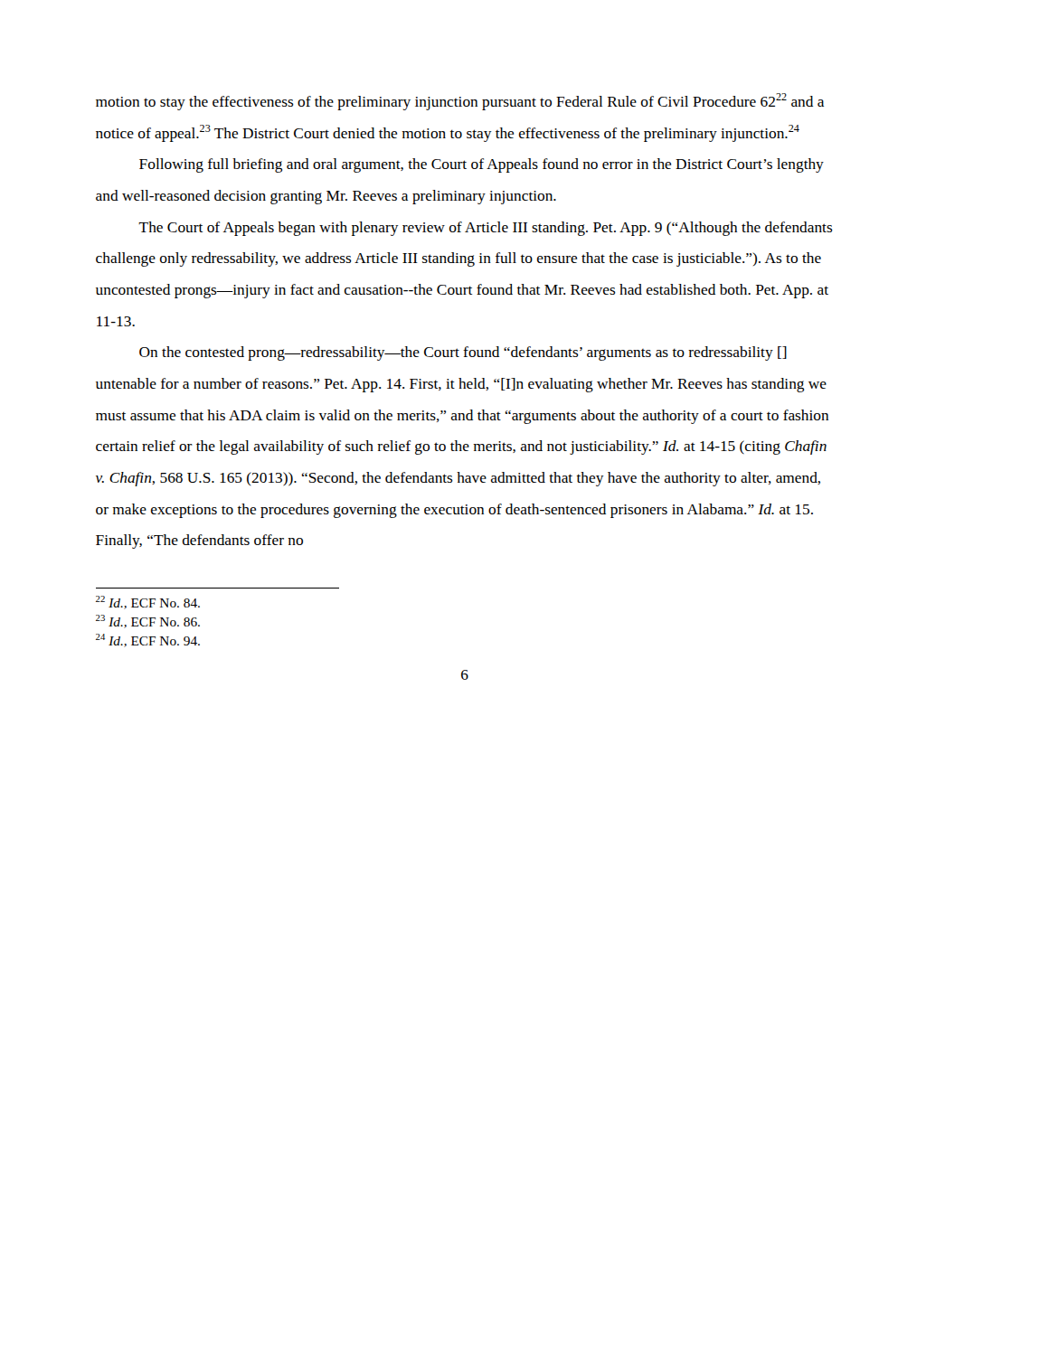motion to stay the effectiveness of the preliminary injunction pursuant to Federal Rule of Civil Procedure 6222 and a notice of appeal.23 The District Court denied the motion to stay the effectiveness of the preliminary injunction.24
Following full briefing and oral argument, the Court of Appeals found no error in the District Court’s lengthy and well-reasoned decision granting Mr. Reeves a preliminary injunction.
The Court of Appeals began with plenary review of Article III standing. Pet. App. 9 (“Although the defendants challenge only redressability, we address Article III standing in full to ensure that the case is justiciable.”). As to the uncontested prongs—injury in fact and causation--the Court found that Mr. Reeves had established both. Pet. App. at 11-13.
On the contested prong—redressability—the Court found “defendants’ arguments as to redressability [] untenable for a number of reasons.” Pet. App. 14. First, it held, “[I]n evaluating whether Mr. Reeves has standing we must assume that his ADA claim is valid on the merits,” and that “arguments about the authority of a court to fashion certain relief or the legal availability of such relief go to the merits, and not justiciability.” Id. at 14-15 (citing Chafin v. Chafin, 568 U.S. 165 (2013)). “Second, the defendants have admitted that they have the authority to alter, amend, or make exceptions to the procedures governing the execution of death-sentenced prisoners in Alabama.” Id. at 15. Finally, “The defendants offer no
22 Id., ECF No. 84.
23 Id., ECF No. 86.
24 Id., ECF No. 94.
6